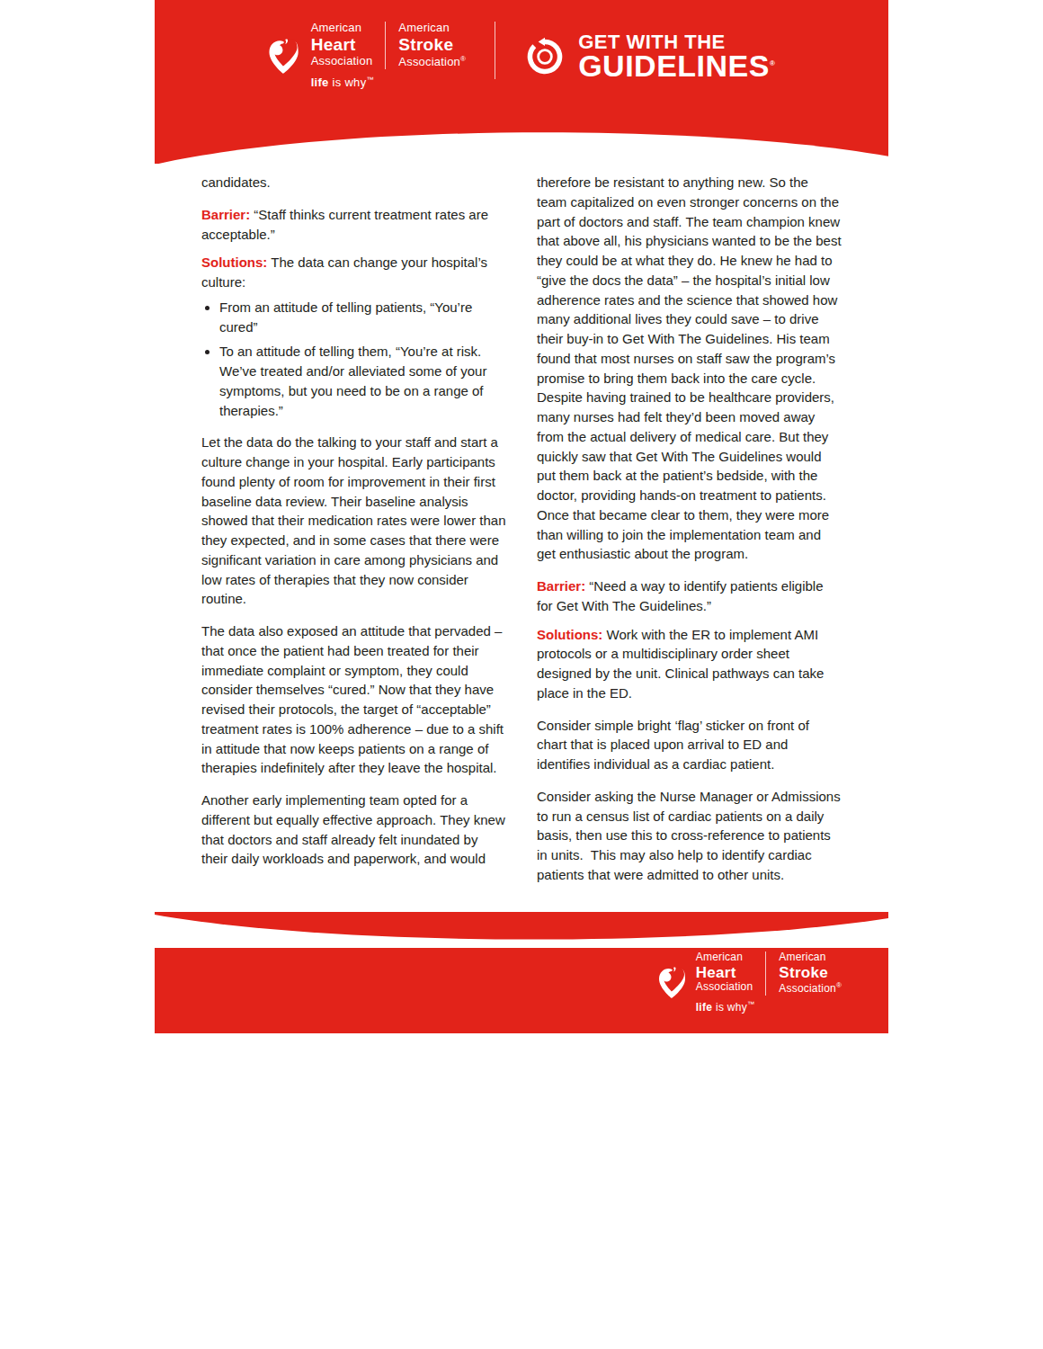American Heart Association
American Stroke Association®
life is why™
GET WITH THE
GUIDELINES®
candidates.
Barrier: “Staff thinks current treatment rates are acceptable.”
Solutions: The data can change your hospital’s culture:
From an attitude of telling patients, “You’re cured”
To an attitude of telling them, “You’re at risk. We’ve treated and/or alleviated some of your symptoms, but you need to be on a range of therapies.”
Let the data do the talking to your staff and start a culture change in your hospital. Early participants found plenty of room for improvement in their first baseline data review. Their baseline analysis showed that their medication rates were lower than they expected, and in some cases that there were significant variation in care among physicians and low rates of therapies that they now consider routine.
The data also exposed an attitude that pervaded – that once the patient had been treated for their immediate complaint or symptom, they could consider themselves “cured.” Now that they have revised their protocols, the target of “acceptable” treatment rates is 100% adherence – due to a shift in attitude that now keeps patients on a range of therapies indefinitely after they leave the hospital.
Another early implementing team opted for a different but equally effective approach. They knew that doctors and staff already felt inundated by their daily workloads and paperwork, and would therefore be resistant to anything new. So the team capitalized on even stronger concerns on the part of doctors and staff. The team champion knew that above all, his physicians wanted to be the best they could be at what they do. He knew he had to “give the docs the data” – the hospital’s initial low adherence rates and the science that showed how many additional lives they could save – to drive their buy-in to Get With The Guidelines. His team found that most nurses on staff saw the program’s promise to bring them back into the care cycle. Despite having trained to be healthcare providers, many nurses had felt they’d been moved away from the actual delivery of medical care. But they quickly saw that Get With The Guidelines would put them back at the patient’s bedside, with the doctor, providing hands-on treatment to patients. Once that became clear to them, they were more than willing to join the implementation team and get enthusiastic about the program.
Barrier: “Need a way to identify patients eligible for Get With The Guidelines.”
Solutions: Work with the ER to implement AMI protocols or a multidisciplinary order sheet designed by the unit. Clinical pathways can take place in the ED.
Consider simple bright ‘flag’ sticker on front of chart that is placed upon arrival to ED and identifies individual as a cardiac patient.
Consider asking the Nurse Manager or Admissions to run a census list of cardiac patients on a daily basis, then use this to cross-reference to patients in units. This may also help to identify cardiac patients that were admitted to other units.
American Heart Association
American Stroke Association®
life is why™